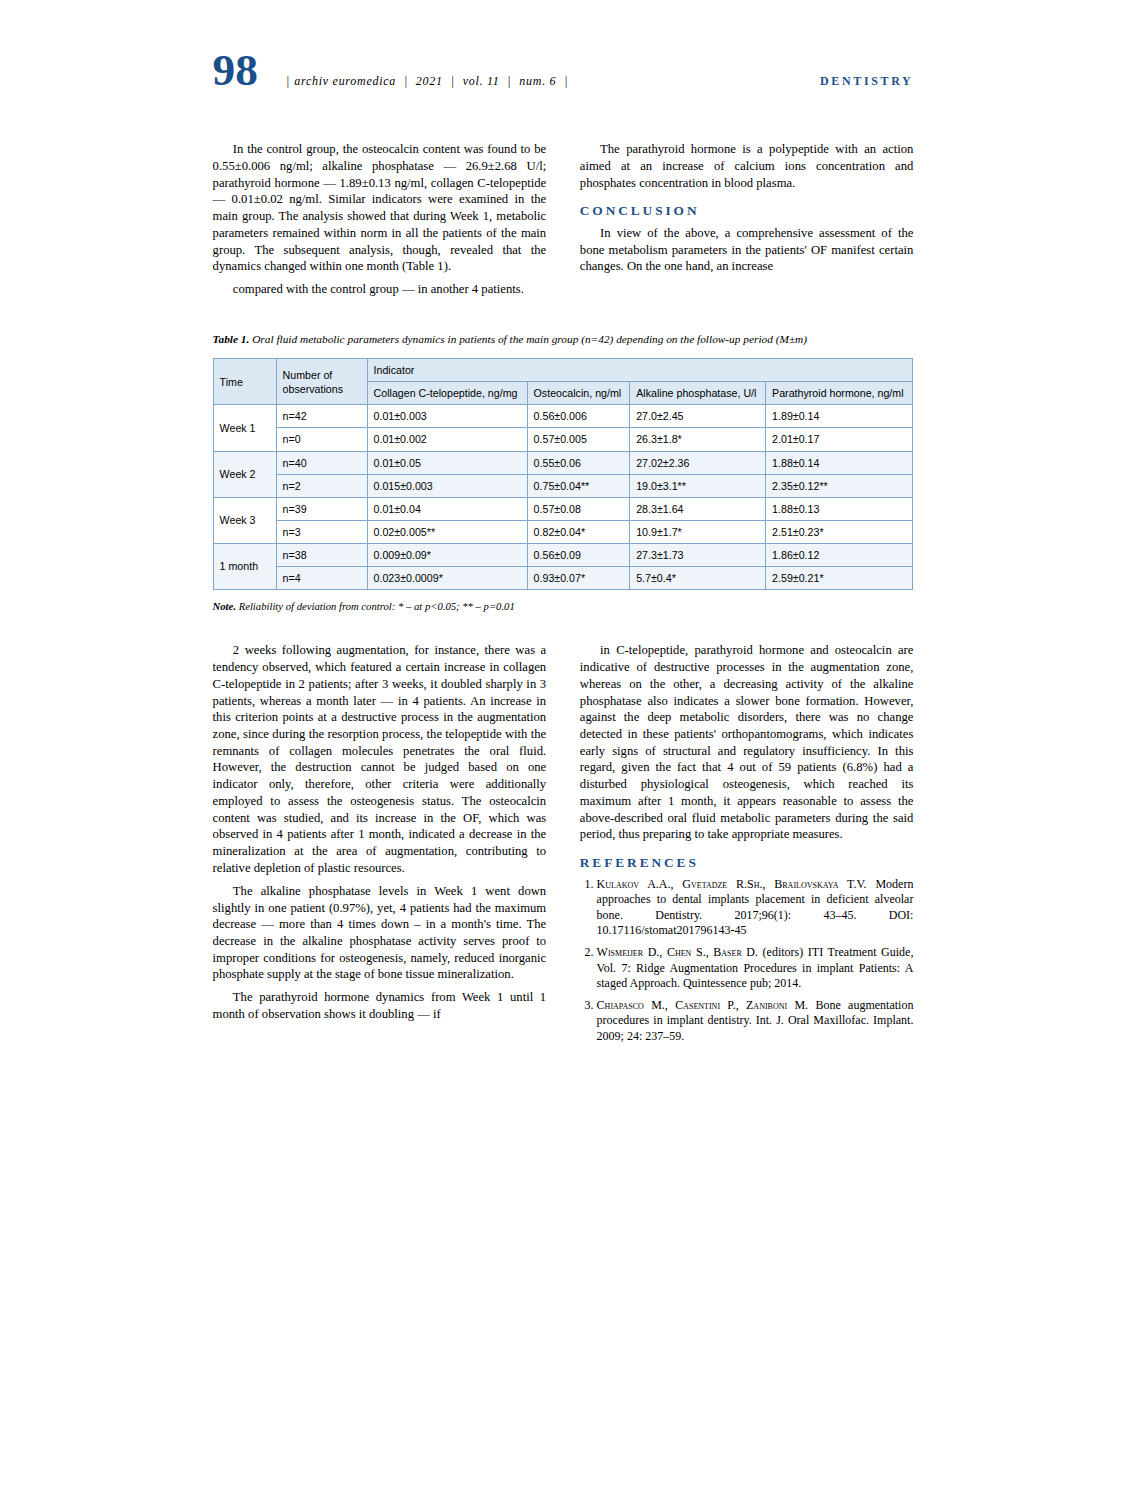98
|archiv euromedica | 2021 | vol. 11 | num. 6 |
Dentistry
In the control group, the osteocalcin content was found to be 0.55±0.006 ng/ml; alkaline phosphatase — 26.9±2.68 U/l; parathyroid hormone — 1.89±0.13 ng/ml, collagen C-telopeptide — 0.01±0.02 ng/ml. Similar indicators were examined in the main group. The analysis showed that during Week 1, metabolic parameters remained within norm in all the patients of the main group. The subsequent analysis, though, revealed that the dynamics changed within one month (Table 1).
compared with the control group — in another 4 patients.
The parathyroid hormone is a polypeptide with an action aimed at an increase of calcium ions concentration and phosphates concentration in blood plasma.
Conclusion
In view of the above, a comprehensive assessment of the bone metabolism parameters in the patients' OF manifest certain changes. On the one hand, an increase
Table 1. Oral fluid metabolic parameters dynamics in patients of the main group (n=42) depending on the follow-up period (M±m)
| Time | Number of observations | Indicator |
| --- | --- | --- |
| Collagen C-telopeptide, ng/mg | Osteocalcin, ng/ml | Alkaline phosphatase, U/l | Parathyroid hormone, ng/ml |
| Week 1 | n=42 | 0.01±0.003 | 0.56±0.006 | 27.0±2.45 | 1.89±0.14 |
| n=0 | 0.01±0.002 | 0.57±0.005 | 26.3±1.8* | 2.01±0.17 |
| Week 2 | n=40 | 0.01±0.05 | 0.55±0.06 | 27.02±2.36 | 1.88±0.14 |
| n=2 | 0.015±0.003 | 0.75±0.04** | 19.0±3.1** | 2.35±0.12** |
| Week 3 | n=39 | 0.01±0.04 | 0.57±0.08 | 28.3±1.64 | 1.88±0.13 |
| n=3 | 0.02±0.005** | 0.82±0.04* | 10.9±1.7* | 2.51±0.23* |
| 1 month | n=38 | 0.009±0.09* | 0.56±0.09 | 27.3±1.73 | 1.86±0.12 |
| n=4 | 0.023±0.0009* | 0.93±0.07* | 5.7±0.4* | 2.59±0.21* |
Note. Reliability of deviation from control: * – at p<0.05; ** – p=0.01
2 weeks following augmentation, for instance, there was a tendency observed, which featured a certain increase in collagen C-telopeptide in 2 patients; after 3 weeks, it doubled sharply in 3 patients, whereas a month later — in 4 patients. An increase in this criterion points at a destructive process in the augmentation zone, since during the resorption process, the telopeptide with the remnants of collagen molecules penetrates the oral fluid. However, the destruction cannot be judged based on one indicator only, therefore, other criteria were additionally employed to assess the osteogenesis status. The osteocalcin content was studied, and its increase in the OF, which was observed in 4 patients after 1 month, indicated a decrease in the mineralization at the area of augmentation, contributing to relative depletion of plastic resources.
The alkaline phosphatase levels in Week 1 went down slightly in one patient (0.97%), yet, 4 patients had the maximum decrease — more than 4 times down – in a month's time. The decrease in the alkaline phosphatase activity serves proof to improper conditions for osteogenesis, namely, reduced inorganic phosphate supply at the stage of bone tissue mineralization.
The parathyroid hormone dynamics from Week 1 until 1 month of observation shows it doubling — if
in C-telopeptide, parathyroid hormone and osteocalcin are indicative of destructive processes in the augmentation zone, whereas on the other, a decreasing activity of the alkaline phosphatase also indicates a slower bone formation. However, against the deep metabolic disorders, there was no change detected in these patients' orthopantomograms, which indicates early signs of structural and regulatory insufficiency. In this regard, given the fact that 4 out of 59 patients (6.8%) had a disturbed physiological osteogenesis, which reached its maximum after 1 month, it appears reasonable to assess the above-described oral fluid metabolic parameters during the said period, thus preparing to take appropriate measures.
References
Kulakov A.A., Gvetadze R.Sh., Brailovskaya T.V. Modern approaches to dental implants placement in deficient alveolar bone. Dentistry. 2017;96(1): 43–45. DOI: 10.17116/stomat201796143-45
Wismeijer D., Chen S., Baser D. (editors) ITI Treatment Guide, Vol. 7: Ridge Augmentation Procedures in implant Patients: A staged Approach. Quintessence pub; 2014.
Chiapasco M., Casentini P., Zaniboni M. Bone augmentation procedures in implant dentistry. Int. J. Oral Maxillofac. Implant. 2009; 24: 237–59.